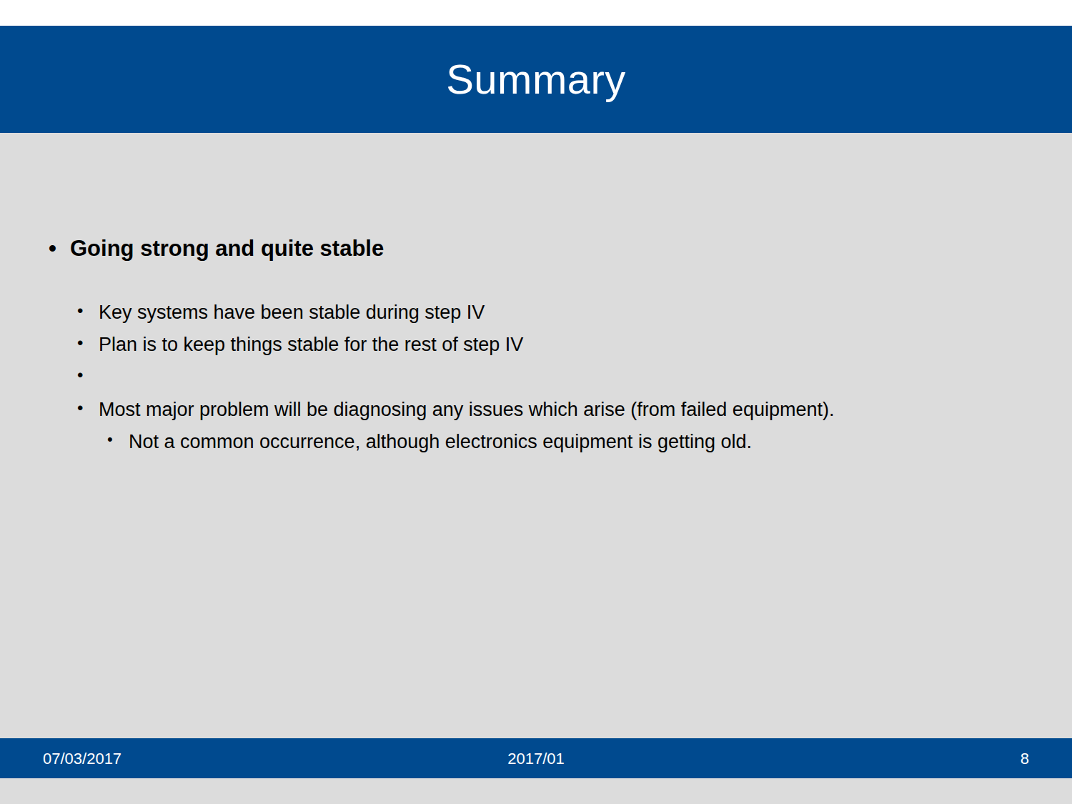Summary
Going strong and quite stable
Key systems have been stable during step IV
Plan is to keep things stable for the rest of step IV
Most major problem will be diagnosing any issues which arise (from failed equipment).
Not a common occurrence, although electronics equipment is getting old.
07/03/2017 2017/01 8